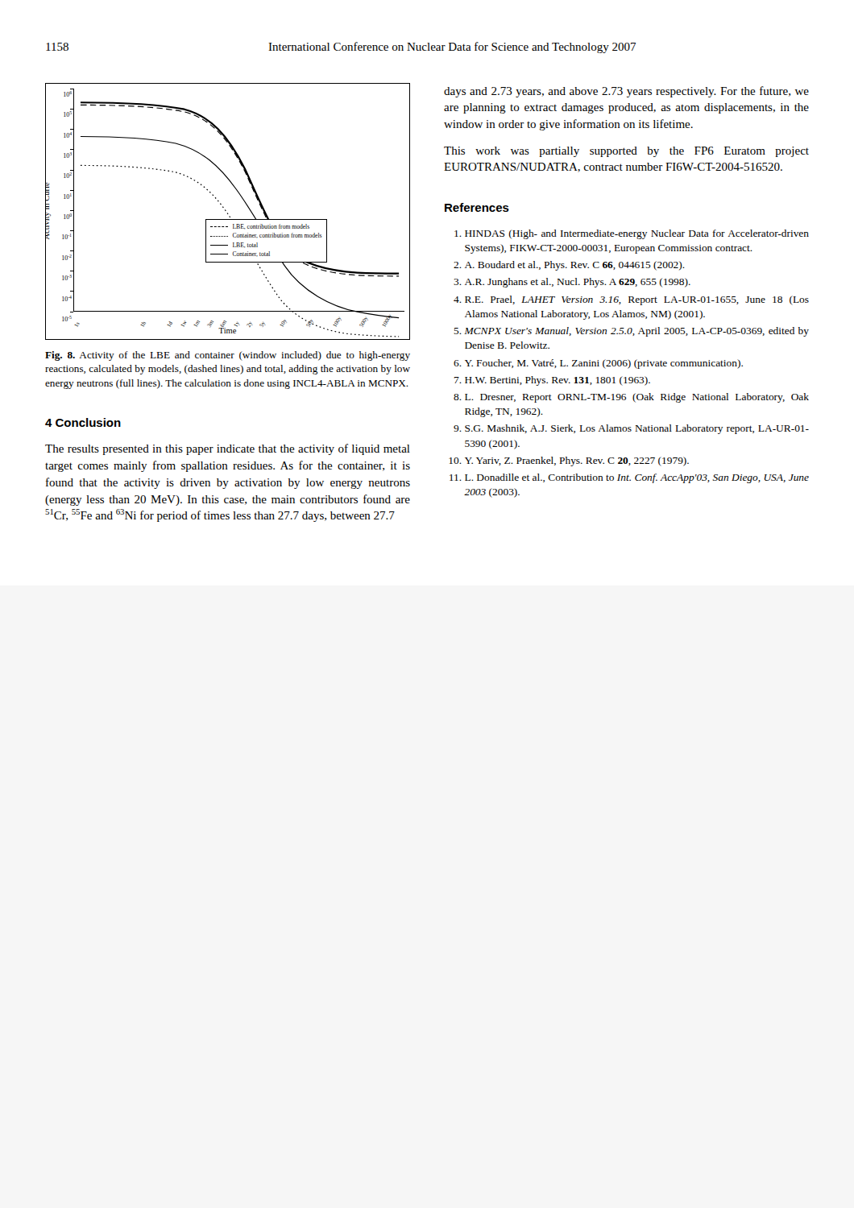1158 International Conference on Nuclear Data for Science and Technology 2007
Activity in Curie
106 105 104 103 102 101 100 10-1 10-2 10-3 10-4 10-5
LBE, contribution from models
Container, contribution from models
LBE, total
Container, total
1s 1h 1d 1w 1m 3m 6m 1y 2y 5y 10y 50y 100y 500y 1000y
Time
Fig. 8. Activity of the LBE and container (window included) due to high-energy reactions, calculated by models, (dashed lines) and total, adding the activation by low energy neutrons (full lines). The calculation is done using INCL4-ABLA in MCNPX.
4 Conclusion
The results presented in this paper indicate that the activity of liquid metal target comes mainly from spallation residues. As for the container, it is found that the activity is driven by activation by low energy neutrons (energy less than 20 MeV). In this case, the main contributors found are 51Cr, 55Fe and 63Ni for period of times less than 27.7 days, between 27.7
days and 2.73 years, and above 2.73 years respectively. For the future, we are planning to extract damages produced, as atom displacements, in the window in order to give information on its lifetime.
This work was partially supported by the FP6 Euratom project EUROTRANS/NUDATRA, contract number FI6W-CT-2004-516520.
References
HINDAS (High- and Intermediate-energy Nuclear Data for Accelerator-driven Systems), FIKW-CT-2000-00031, European Commission contract.
A. Boudard et al., Phys. Rev. C 66, 044615 (2002).
A.R. Junghans et al., Nucl. Phys. A 629, 655 (1998).
R.E. Prael, LAHET Version 3.16, Report LA-UR-01-1655, June 18 (Los Alamos National Laboratory, Los Alamos, NM) (2001).
MCNPX User's Manual, Version 2.5.0, April 2005, LA-CP-05-0369, edited by Denise B. Pelowitz.
Y. Foucher, M. Vatré, L. Zanini (2006) (private communication).
H.W. Bertini, Phys. Rev. 131, 1801 (1963).
L. Dresner, Report ORNL-TM-196 (Oak Ridge National Laboratory, Oak Ridge, TN, 1962).
S.G. Mashnik, A.J. Sierk, Los Alamos National Laboratory report, LA-UR-01-5390 (2001).
Y. Yariv, Z. Praenkel, Phys. Rev. C 20, 2227 (1979).
L. Donadille et al., Contribution to Int. Conf. AccApp'03, San Diego, USA, June 2003 (2003).